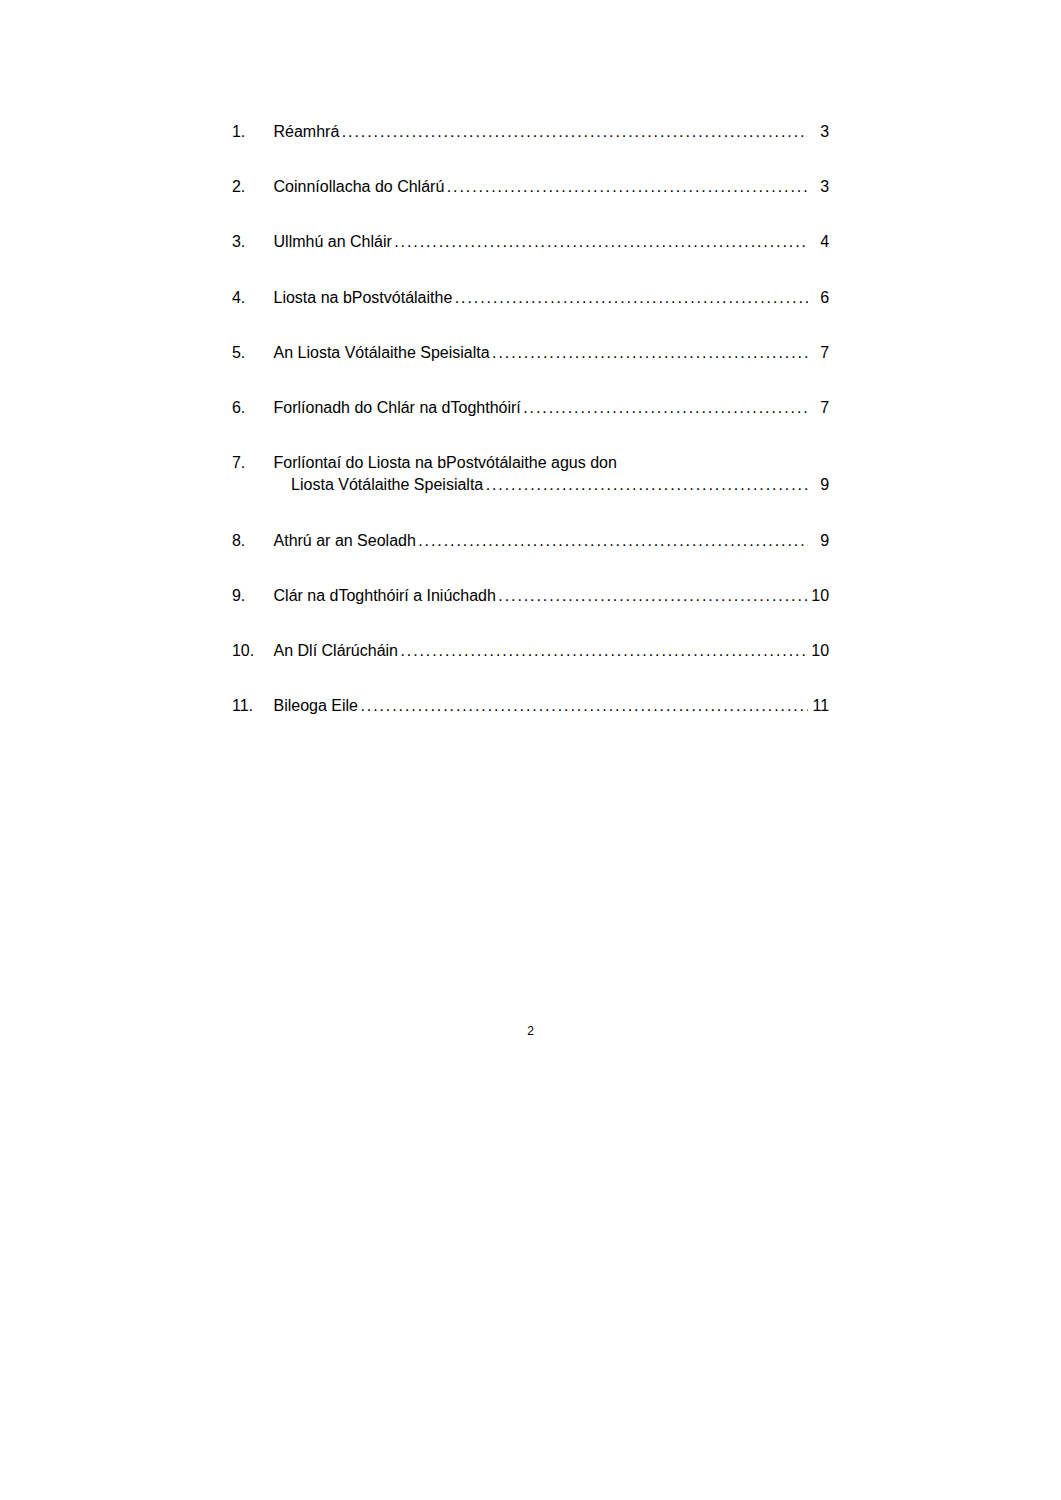1. Réamhrá .................................................................................................. 3
2. Coinníollacha do Chlárú .................................................................................. 3
3. Ullmhú an Chláir ............................................................................................. 4
4. Liosta na bPostvótálaithe ................................................................................. 6
5. An Liosta Vótálaithe Speisialta ........................................................................ 7
6. Forlíonadh do Chlár na dToghthóirí .............................................................. 7
7. Forlíontaí do Liosta na bPostvótálaithe agus don Liosta Vótálaithe Speisialta ......................................................................... 9
8. Athrú ar an Seoladh ........................................................................................... 9
9. Clár na dToghthóirí a Iniúchadh .................................................................... 10
10. An Dlí Clárúcháin ............................................................................................ 10
11. Bileoga Eile .................................................................................................... 11
2